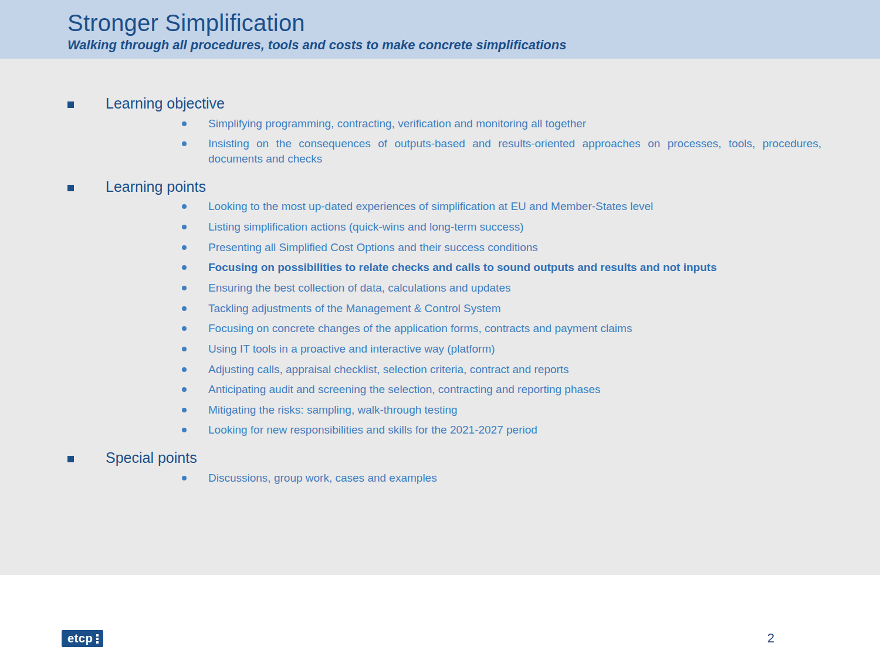Stronger Simplification
Walking through all procedures, tools and costs to make concrete simplifications
Learning objective
Simplifying programming, contracting, verification and monitoring all together
Insisting on the consequences of outputs-based and results-oriented approaches on processes, tools, procedures, documents and checks
Learning points
Looking to the most up-dated experiences of simplification at EU and Member-States level
Listing simplification actions (quick-wins and long-term success)
Presenting all Simplified Cost Options and their success conditions
Focusing on possibilities to relate checks and calls to sound outputs and results and not inputs
Ensuring the best collection of data, calculations and updates
Tackling adjustments of the Management & Control System
Focusing on concrete changes of the application forms, contracts and payment claims
Using IT tools in a proactive and interactive way (platform)
Adjusting calls, appraisal checklist, selection criteria, contract and reports
Anticipating audit and screening the selection, contracting and reporting phases
Mitigating the risks: sampling, walk-through testing
Looking for new responsibilities and skills for the 2021-2027 period
Special points
Discussions, group work, cases and examples
etcp 2